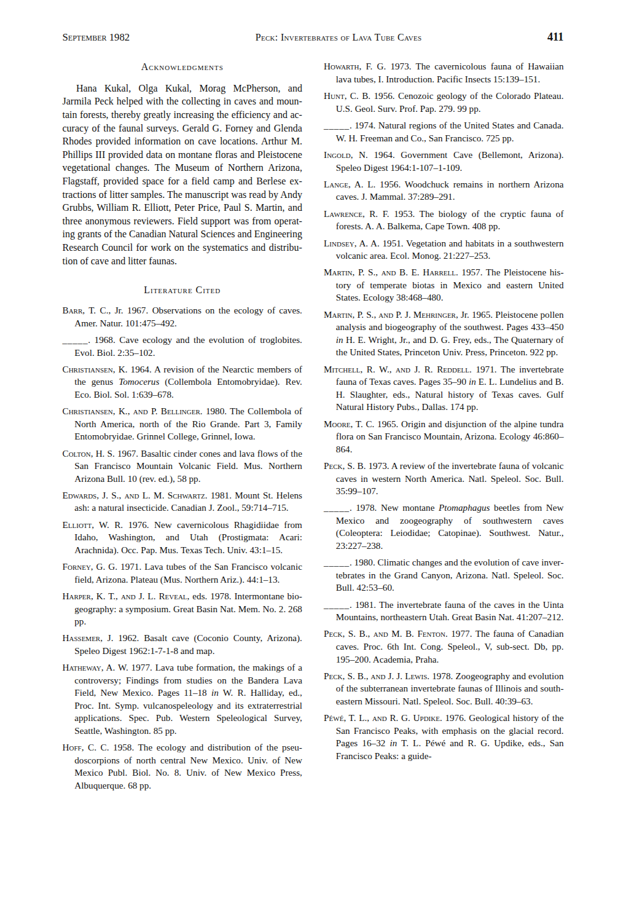September 1982
Peck: Invertebrates of Lava Tube Caves
411
Acknowledgments
Hana Kukal, Olga Kukal, Morag McPherson, and Jarmila Peck helped with the collecting in caves and mountain forests, thereby greatly increasing the efficiency and accuracy of the faunal surveys. Gerald G. Forney and Glenda Rhodes provided information on cave locations. Arthur M. Phillips III provided data on montane floras and Pleistocene vegetational changes. The Museum of Northern Arizona, Flagstaff, provided space for a field camp and Berlese extractions of litter samples. The manuscript was read by Andy Grubbs, William R. Elliott, Peter Price, Paul S. Martin, and three anonymous reviewers. Field support was from operating grants of the Canadian Natural Sciences and Engineering Research Council for work on the systematics and distribution of cave and litter faunas.
Literature Cited
Barr, T. C., Jr. 1967. Observations on the ecology of caves. Amer. Natur. 101:475–492.
_____. 1968. Cave ecology and the evolution of troglobites. Evol. Biol. 2:35–102.
Christiansen, K. 1964. A revision of the Nearctic members of the genus Tomocerus (Collembola Entomobryidae). Rev. Eco. Biol. Sol. 1:639–678.
Christiansen, K., and P. Bellinger. 1980. The Collembola of North America, north of the Rio Grande. Part 3, Family Entomobryidae. Grinnel College, Grinnel, Iowa.
Colton, H. S. 1967. Basaltic cinder cones and lava flows of the San Francisco Mountain Volcanic Field. Mus. Northern Arizona Bull. 10 (rev. ed.), 58 pp.
Edwards, J. S., and L. M. Schwartz. 1981. Mount St. Helens ash: a natural insecticide. Canadian J. Zool., 59:714–715.
Elliott, W. R. 1976. New cavernicolous Rhagidiidae from Idaho, Washington, and Utah (Prostigmata: Acari: Arachnida). Occ. Pap. Mus. Texas Tech. Univ. 43:1–15.
Forney, G. G. 1971. Lava tubes of the San Francisco volcanic field, Arizona. Plateau (Mus. Northern Ariz.). 44:1–13.
Harper, K. T., and J. L. Reveal, eds. 1978. Intermontane biogeography: a symposium. Great Basin Nat. Mem. No. 2. 268 pp.
Hassemer, J. 1962. Basalt cave (Coconio County, Arizona). Speleo Digest 1962:1-7-1-8 and map.
Hatheway, A. W. 1977. Lava tube formation, the makings of a controversy; Findings from studies on the Bandera Lava Field, New Mexico. Pages 11–18 in W. R. Halliday, ed., Proc. Int. Symp. vulcanospeleology and its extraterrestrial applications. Spec. Pub. Western Speleological Survey, Seattle, Washington. 85 pp.
Hoff, C. C. 1958. The ecology and distribution of the pseudoscorpions of north central New Mexico. Univ. of New Mexico Publ. Biol. No. 8. Univ. of New Mexico Press, Albuquerque. 68 pp.
Howarth, F. G. 1973. The cavernicolous fauna of Hawaiian lava tubes, I. Introduction. Pacific Insects 15:139–151.
Hunt, C. B. 1956. Cenozoic geology of the Colorado Plateau. U.S. Geol. Surv. Prof. Pap. 279. 99 pp.
_____. 1974. Natural regions of the United States and Canada. W. H. Freeman and Co., San Francisco. 725 pp.
Ingold, N. 1964. Government Cave (Bellemont, Arizona). Speleo Digest 1964:1-107–1-109.
Lange, A. L. 1956. Woodchuck remains in northern Arizona caves. J. Mammal. 37:289–291.
Lawrence, R. F. 1953. The biology of the cryptic fauna of forests. A. A. Balkema, Cape Town. 408 pp.
Lindsey, A. A. 1951. Vegetation and habitats in a southwestern volcanic area. Ecol. Monog. 21:227–253.
Martin, P. S., and B. E. Harrell. 1957. The Pleistocene history of temperate biotas in Mexico and eastern United States. Ecology 38:468–480.
Martin, P. S., and P. J. Mehringer, Jr. 1965. Pleistocene pollen analysis and biogeography of the southwest. Pages 433–450 in H. E. Wright, Jr., and D. G. Frey, eds., The Quaternary of the United States, Princeton Univ. Press, Princeton. 922 pp.
Mitchell, R. W., and J. R. Reddell. 1971. The invertebrate fauna of Texas caves. Pages 35–90 in E. L. Lundelius and B. H. Slaughter, eds., Natural history of Texas caves. Gulf Natural History Pubs., Dallas. 174 pp.
Moore, T. C. 1965. Origin and disjunction of the alpine tundra flora on San Francisco Mountain, Arizona. Ecology 46:860–864.
Peck, S. B. 1973. A review of the invertebrate fauna of volcanic caves in western North America. Natl. Speleol. Soc. Bull. 35:99–107.
_____. 1978. New montane Ptomaphagus beetles from New Mexico and zoogeography of southwestern caves (Coleoptera: Leiodidae; Catopinae). Southwest. Natur., 23:227–238.
_____. 1980. Climatic changes and the evolution of cave invertebrates in the Grand Canyon, Arizona. Natl. Speleol. Soc. Bull. 42:53–60.
_____. 1981. The invertebrate fauna of the caves in the Uinta Mountains, northeastern Utah. Great Basin Nat. 41:207–212.
Peck, S. B., and M. B. Fenton. 1977. The fauna of Canadian caves. Proc. 6th Int. Cong. Speleol., V, sub-sect. Db, pp. 195–200. Academia, Praha.
Peck, S. B., and J. J. Lewis. 1978. Zoogeography and evolution of the subterranean invertebrate faunas of Illinois and southeastern Missouri. Natl. Speleol. Soc. Bull. 40:39–63.
Péwé, T. L., and R. G. Updike. 1976. Geological history of the San Francisco Peaks, with emphasis on the glacial record. Pages 16–32 in T. L. Péwé and R. G. Updike, eds., San Francisco Peaks: a guide-